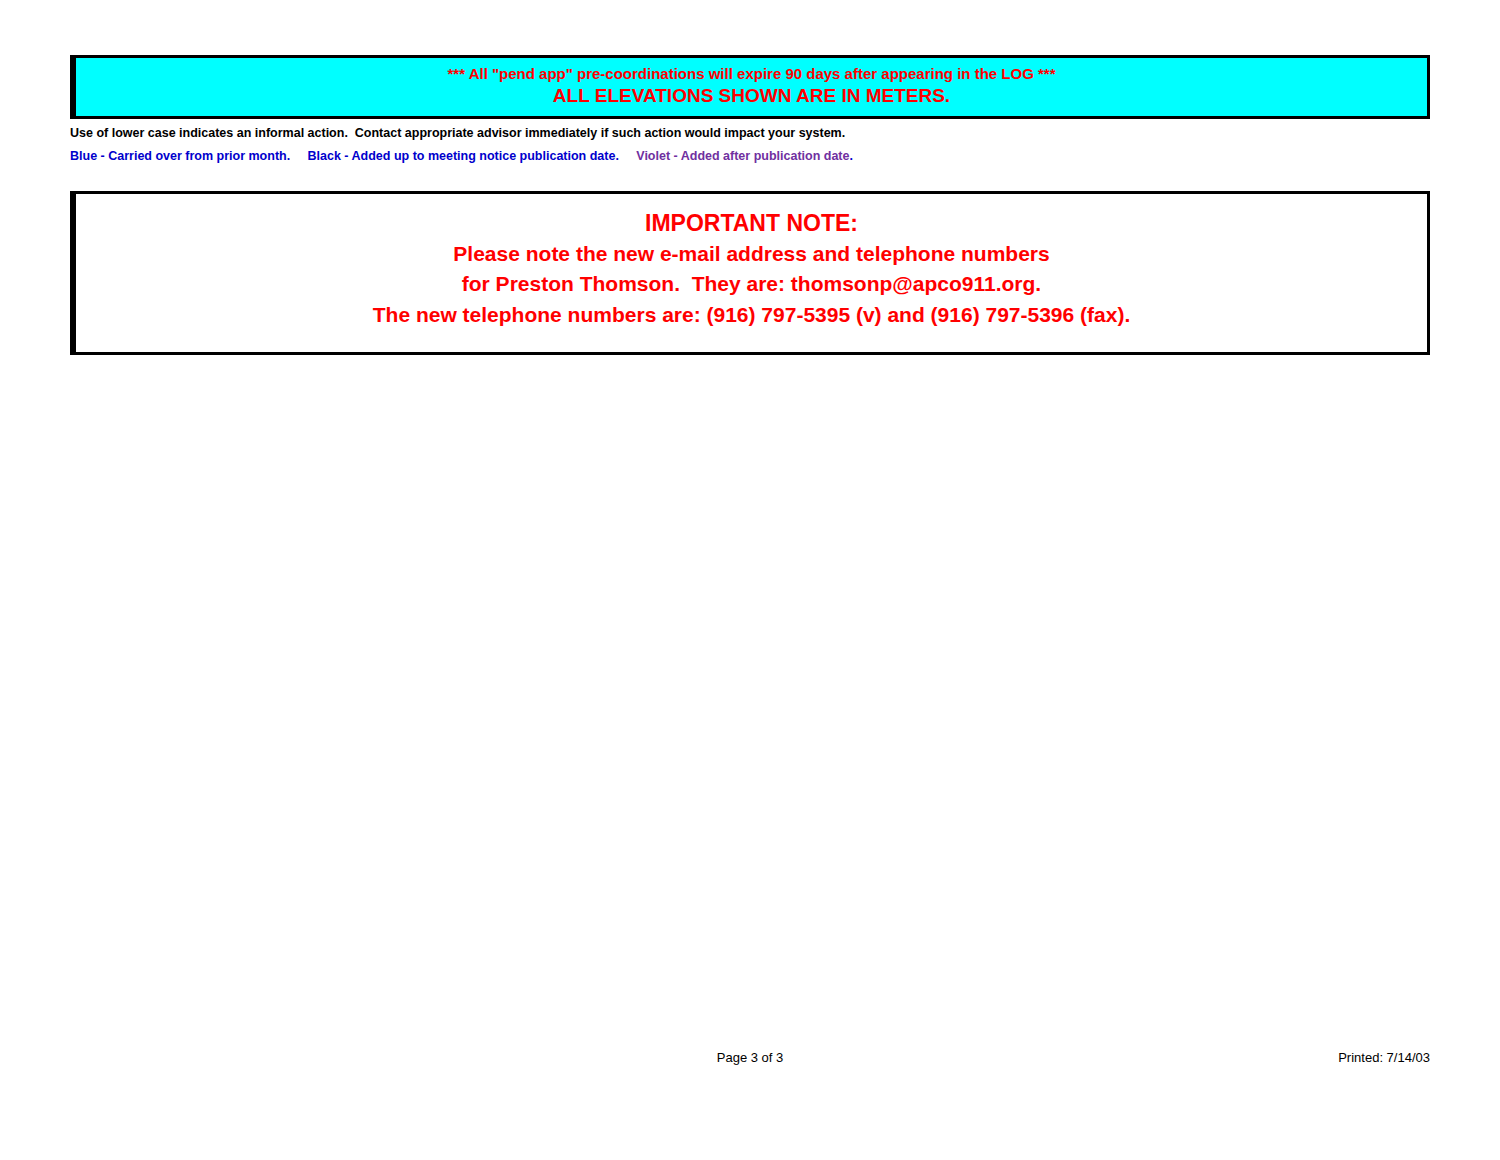*** All "pend app" pre-coordinations will expire 90 days after appearing in the LOG ***
ALL ELEVATIONS SHOWN ARE IN METERS.
Use of lower case indicates an informal action. Contact appropriate advisor immediately if such action would impact your system.
Blue - Carried over from prior month. Black - Added up to meeting notice publication date. Violet - Added after publication date.
IMPORTANT NOTE:
Please note the new e-mail address and telephone numbers
for Preston Thomson. They are: thomsonp@apco911.org.
The new telephone numbers are: (916) 797-5395 (v) and (916) 797-5396 (fax).
Page 3 of 3
Printed: 7/14/03